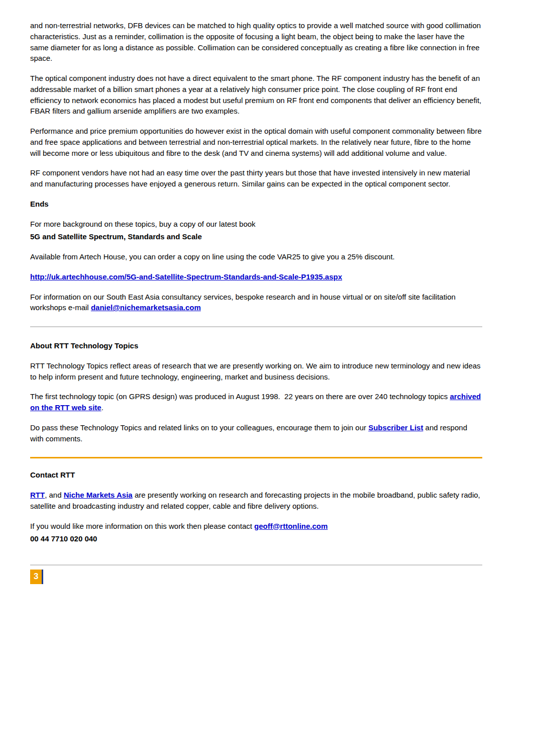and non-terrestrial networks, DFB devices can be matched to high quality optics to provide a well matched source with good collimation characteristics. Just as a reminder, collimation is the opposite of focusing a light beam, the object being to make the laser have the same diameter for as long a distance as possible. Collimation can be considered conceptually as creating a fibre like connection in free space.
The optical component industry does not have a direct equivalent to the smart phone. The RF component industry has the benefit of an addressable market of a billion smart phones a year at a relatively high consumer price point. The close coupling of RF front end efficiency to network economics has placed a modest but useful premium on RF front end components that deliver an efficiency benefit, FBAR filters and gallium arsenide amplifiers are two examples.
Performance and price premium opportunities do however exist in the optical domain with useful component commonality between fibre and free space applications and between terrestrial and non-terrestrial optical markets. In the relatively near future, fibre to the home will become more or less ubiquitous and fibre to the desk (and TV and cinema systems) will add additional volume and value.
RF component vendors have not had an easy time over the past thirty years but those that have invested intensively in new material and manufacturing processes have enjoyed a generous return. Similar gains can be expected in the optical component sector.
Ends
For more background on these topics, buy a copy of our latest book
5G and Satellite Spectrum, Standards and Scale
Available from Artech House, you can order a copy on line using the code VAR25 to give you a 25% discount.
http://uk.artechhouse.com/5G-and-Satellite-Spectrum-Standards-and-Scale-P1935.aspx
For information on our South East Asia consultancy services, bespoke research and in house virtual or on site/off site facilitation workshops e-mail daniel@nichemarketsasia.com
About RTT Technology Topics
RTT Technology Topics reflect areas of research that we are presently working on. We aim to introduce new terminology and new ideas to help inform present and future technology, engineering, market and business decisions.
The first technology topic (on GPRS design) was produced in August 1998. 22 years on there are over 240 technology topics archived on the RTT web site.
Do pass these Technology Topics and related links on to your colleagues, encourage them to join our Subscriber List and respond with comments.
Contact RTT
RTT, and Niche Markets Asia are presently working on research and forecasting projects in the mobile broadband, public safety radio, satellite and broadcasting industry and related copper, cable and fibre delivery options.
If you would like more information on this work then please contact geoff@rttonline.com
00 44 7710 020 040
3